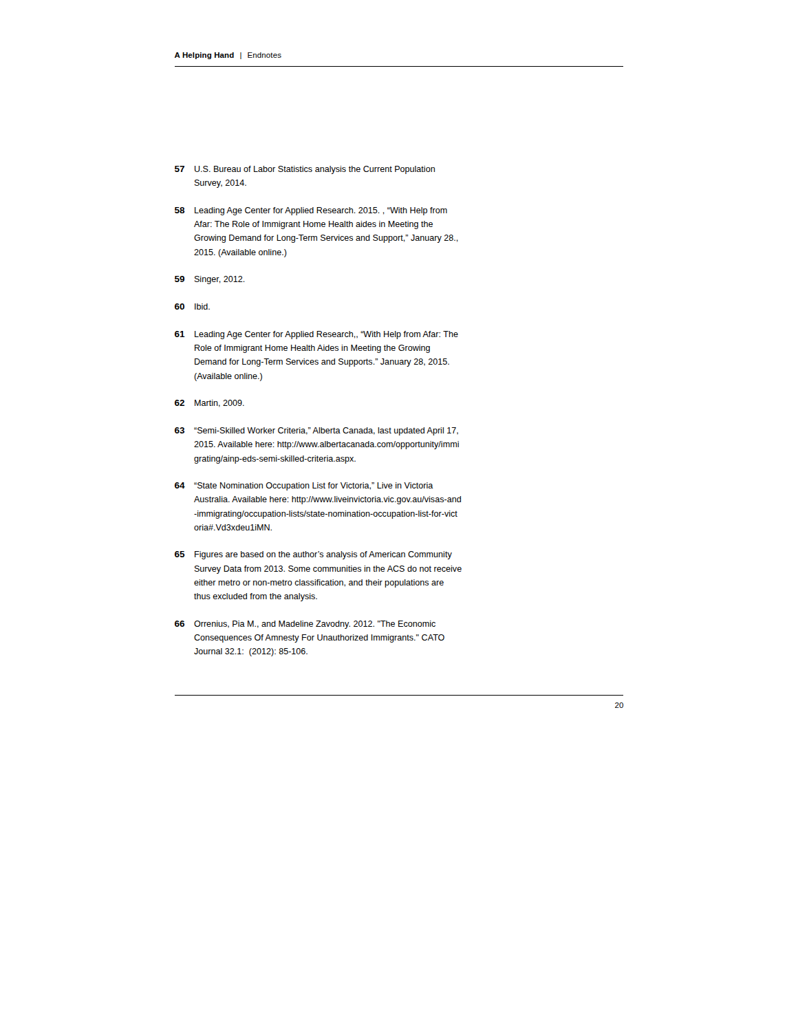A Helping Hand|Endnotes
57 U.S. Bureau of Labor Statistics analysis the Current Population Survey, 2014.
58 Leading Age Center for Applied Research. 2015. , “With Help from Afar: The Role of Immigrant Home Health aides in Meeting the Growing Demand for Long-Term Services and Support,” January 28., 2015. (Available online.)
59 Singer, 2012.
60 Ibid.
61 Leading Age Center for Applied Research,, “With Help from Afar: The Role of Immigrant Home Health Aides in Meeting the Growing Demand for Long-Term Services and Supports.” January 28, 2015. (Available online.)
62 Martin, 2009.
63 “Semi-Skilled Worker Criteria,” Alberta Canada, last updated April 17, 2015. Available here: http://www.albertacanada.com/opportunity/immigrating/ainp-eds-semi-skilled-criteria.aspx.
64 “State Nomination Occupation List for Victoria,” Live in Victoria Australia. Available here: http://www.liveinvictoria.vic.gov.au/visas-and-immigrating/occupation-lists/state-nomination-occupation-list-for-victoria#.Vd3xdeu1iMN.
65 Figures are based on the author’s analysis of American Community Survey Data from 2013. Some communities in the ACS do not receive either metro or non-metro classification, and their populations are thus excluded from the analysis.
66 Orrenius, Pia M., and Madeline Zavodny. 2012. "The Economic Consequences Of Amnesty For Unauthorized Immigrants." CATO Journal 32.1: (2012): 85-106.
20